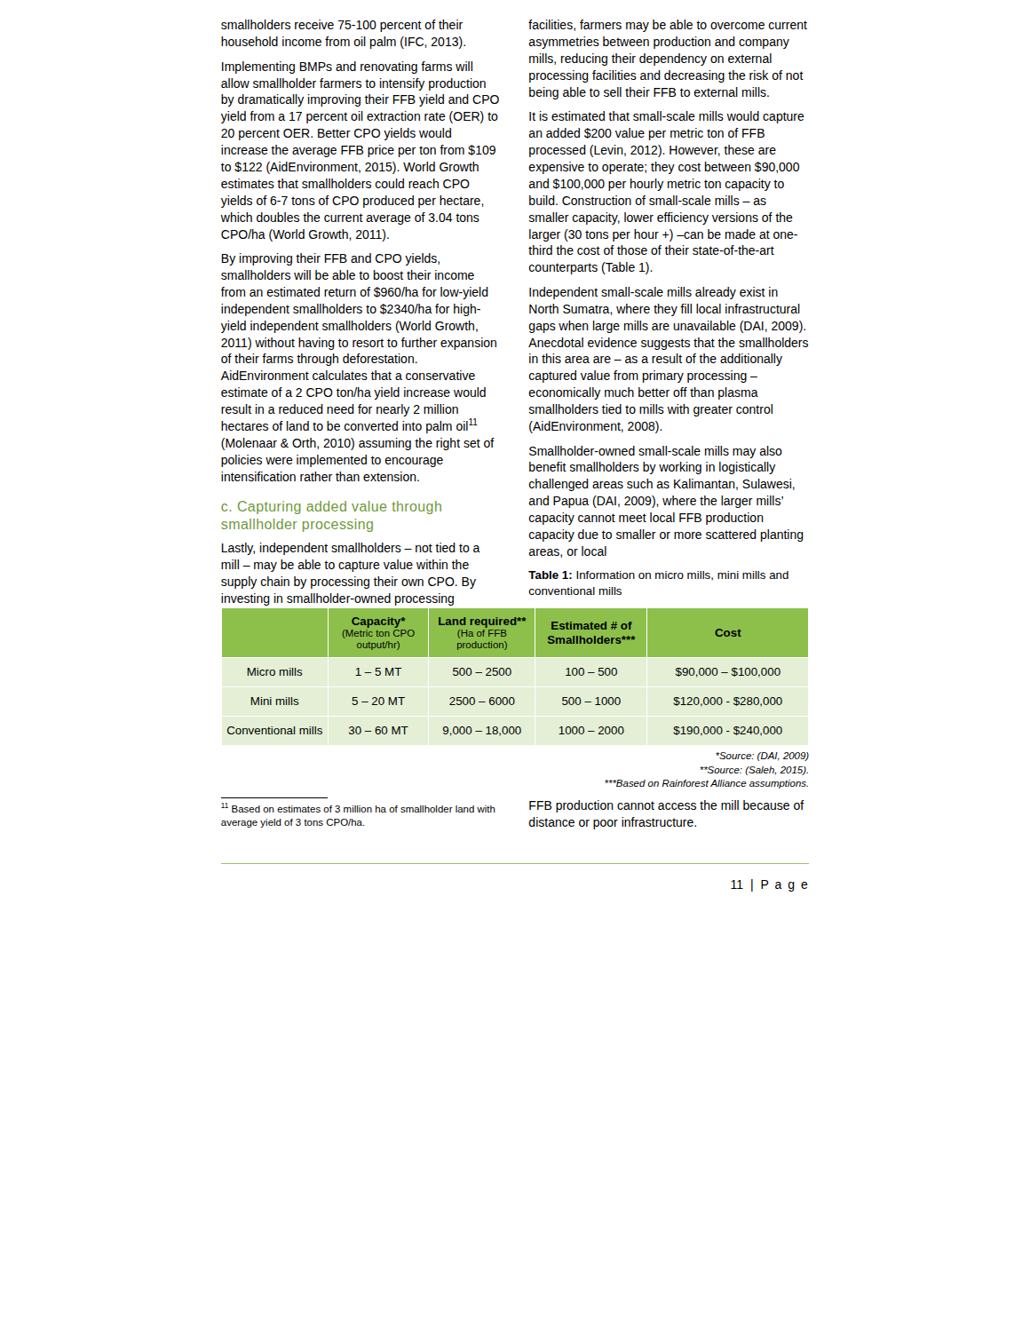smallholders receive 75-100 percent of their household income from oil palm (IFC, 2013).
Implementing BMPs and renovating farms will allow smallholder farmers to intensify production by dramatically improving their FFB yield and CPO yield from a 17 percent oil extraction rate (OER) to 20 percent OER. Better CPO yields would increase the average FFB price per ton from $109 to $122 (AidEnvironment, 2015). World Growth estimates that smallholders could reach CPO yields of 6-7 tons of CPO produced per hectare, which doubles the current average of 3.04 tons CPO/ha (World Growth, 2011).
By improving their FFB and CPO yields, smallholders will be able to boost their income from an estimated return of $960/ha for low-yield independent smallholders to $2340/ha for high-yield independent smallholders (World Growth, 2011) without having to resort to further expansion of their farms through deforestation. AidEnvironment calculates that a conservative estimate of a 2 CPO ton/ha yield increase would result in a reduced need for nearly 2 million hectares of land to be converted into palm oil11 (Molenaar & Orth, 2010) assuming the right set of policies were implemented to encourage intensification rather than extension.
c. Capturing added value through smallholder processing
Lastly, independent smallholders – not tied to a mill – may be able to capture value within the supply chain by processing their own CPO. By investing in smallholder-owned processing facilities, farmers may be able to overcome current asymmetries between production and company mills, reducing their dependency on external processing facilities and decreasing the risk of not being able to sell their FFB to external mills.
It is estimated that small-scale mills would capture an added $200 value per metric ton of FFB processed (Levin, 2012). However, these are expensive to operate; they cost between $90,000 and $100,000 per hourly metric ton capacity to build. Construction of small-scale mills – as smaller capacity, lower efficiency versions of the larger (30 tons per hour +) –can be made at one-third the cost of those of their state-of-the-art counterparts (Table 1).
Independent small-scale mills already exist in North Sumatra, where they fill local infrastructural gaps when large mills are unavailable (DAI, 2009). Anecdotal evidence suggests that the smallholders in this area are – as a result of the additionally captured value from primary processing – economically much better off than plasma smallholders tied to mills with greater control (AidEnvironment, 2008).
Smallholder-owned small-scale mills may also benefit smallholders by working in logistically challenged areas such as Kalimantan, Sulawesi, and Papua (DAI, 2009), where the larger mills’ capacity cannot meet local FFB production capacity due to smaller or more scattered planting areas, or local
Table 1: Information on micro mills, mini mills and conventional mills
| | Capacity* (Metric ton CPO output/hr) | Land required** (Ha of FFB production) | Estimated # of Smallholders*** | Cost |
| --- | --- | --- | --- | --- |
| Micro mills | 1 – 5 MT | 500 – 2500 | 100 – 500 | $90,000 – $100,000 |
| Mini mills | 5 – 20 MT | 2500 – 6000 | 500 – 1000 | $120,000 - $280,000 |
| Conventional mills | 30 – 60 MT | 9,000 – 18,000 | 1000 – 2000 | $190,000 - $240,000 |
*Source: (DAI, 2009)
**Source: (Saleh, 2015).
***Based on Rainforest Alliance assumptions.
11 Based on estimates of 3 million ha of smallholder land with average yield of 3 tons CPO/ha.
FFB production cannot access the mill because of distance or poor infrastructure.
11 | P a g e